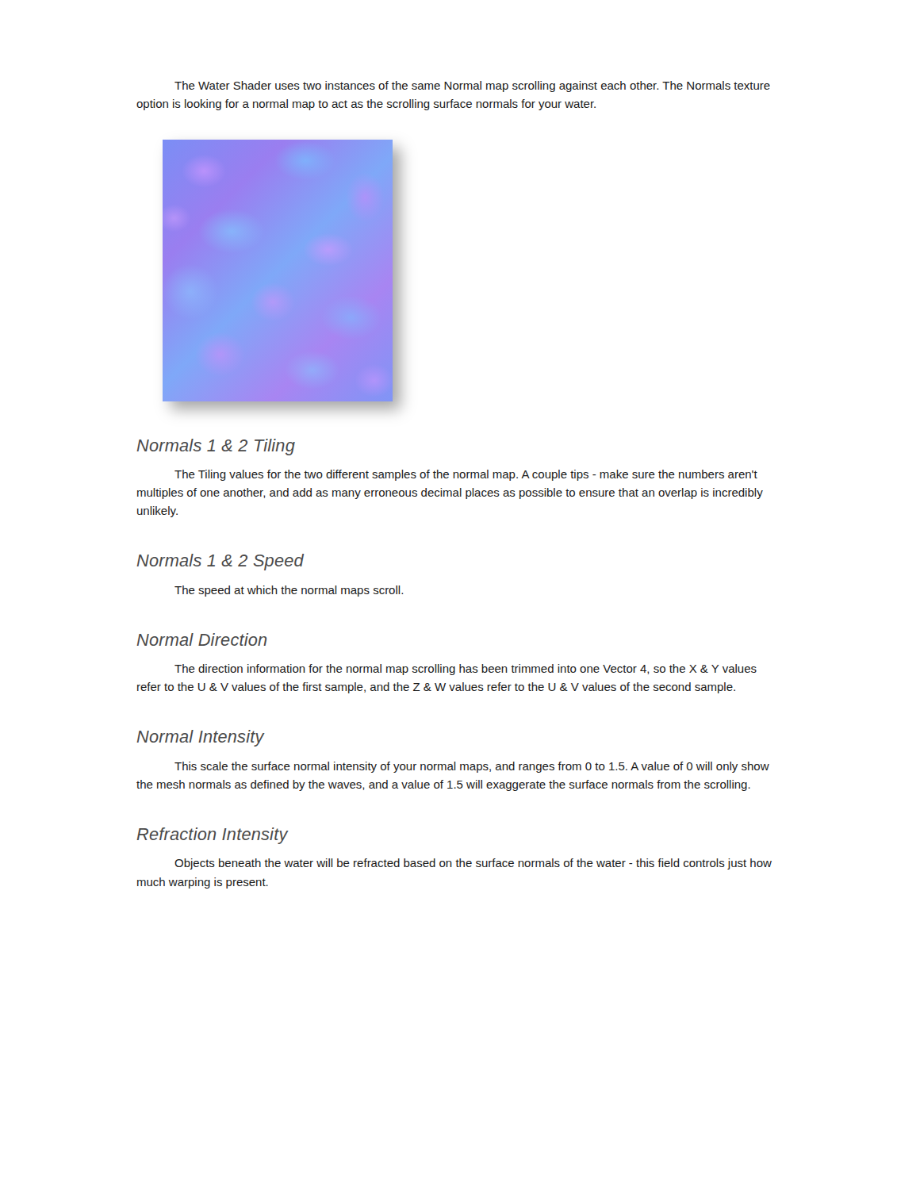The Water Shader uses two instances of the same Normal map scrolling against each other. The Normals texture option is looking for a normal map to act as the scrolling surface normals for your water.
Normals 1 & 2 Tiling
The Tiling values for the two different samples of the normal map. A couple tips - make sure the numbers aren't multiples of one another, and add as many erroneous decimal places as possible to ensure that an overlap is incredibly unlikely.
Normals 1 & 2 Speed
The speed at which the normal maps scroll.
Normal Direction
The direction information for the normal map scrolling has been trimmed into one Vector 4, so the X & Y values refer to the U & V values of the first sample, and the Z & W values refer to the U & V values of the second sample.
Normal Intensity
This scale the surface normal intensity of your normal maps, and ranges from 0 to 1.5. A value of 0 will only show the mesh normals as defined by the waves, and a value of 1.5 will exaggerate the surface normals from the scrolling.
Refraction Intensity
Objects beneath the water will be refracted based on the surface normals of the water - this field controls just how much warping is present.